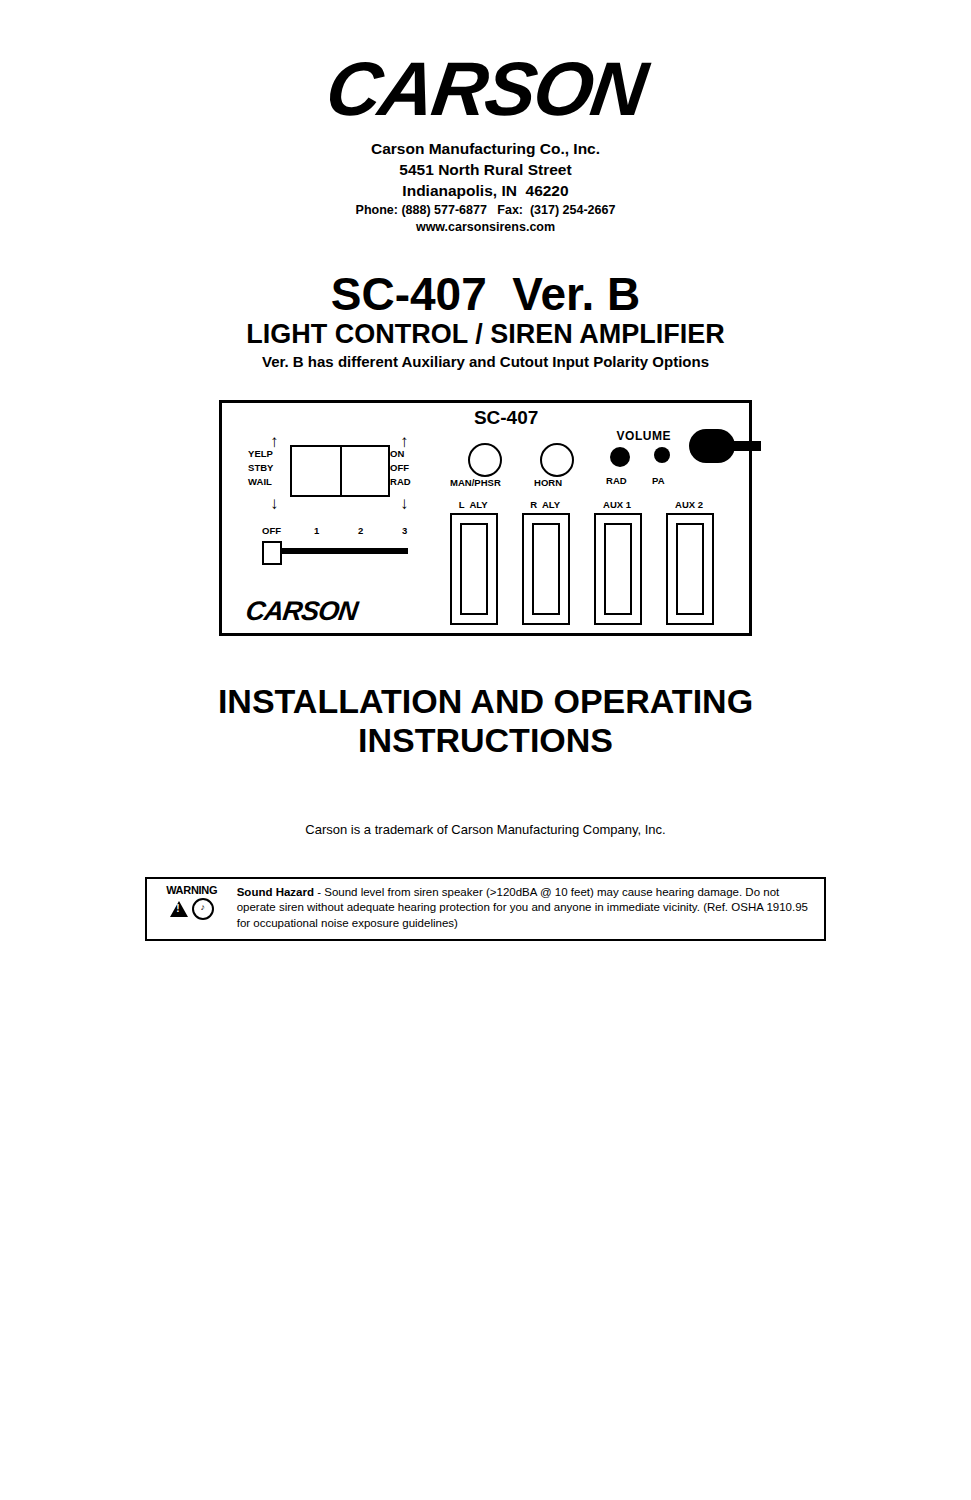CARSON
Carson Manufacturing Co., Inc.
5451 North Rural Street
Indianapolis, IN 46220
Phone: (888) 577-6877 Fax: (317) 254-2667
www.carsonsirens.com
SC-407 Ver. B
LIGHT CONTROL / SIREN AMPLIFIER
Ver. B has different Auxiliary and Cutout Input Polarity Options
SC-407
VOLUME
↑
↑
↓
↓
YELP
STBY
WAIL
ON
OFF
RAD
OFF 1 2 3
CARSON
MAN/PHSR
HORN
RAD
PA
L ALY
R ALY
AUX 1
AUX 2
INSTALLATION AND OPERATING
INSTRUCTIONS
Carson is a trademark of Carson Manufacturing Company, Inc.
WARNING
♪
Sound Hazard - Sound level from siren speaker (>120dBA @ 10 feet) may cause hearing damage. Do not operate siren without adequate hearing protection for you and anyone in immediate vicinity. (Ref. OSHA 1910.95 for occupational noise exposure guidelines)